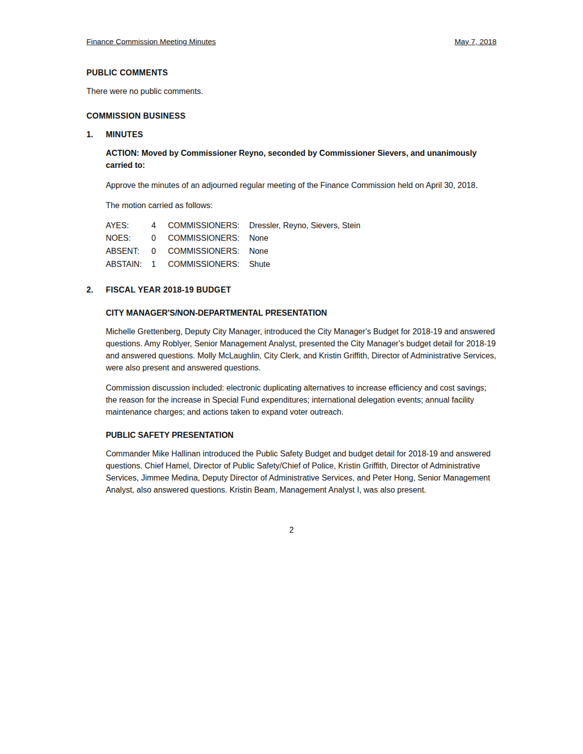Finance Commission Meeting Minutes May 7, 2018
PUBLIC COMMENTS
There were no public comments.
COMMISSION BUSINESS
MINUTES
ACTION: Moved by Commissioner Reyno, seconded by Commissioner Sievers, and unanimously carried to:
Approve the minutes of an adjourned regular meeting of the Finance Commission held on April 30, 2018.
The motion carried as follows:
| AYES: | 4 | COMMISSIONERS: | Dressler, Reyno, Sievers, Stein |
| NOES: | 0 | COMMISSIONERS: | None |
| ABSENT: | 0 | COMMISSIONERS: | None |
| ABSTAIN: | 1 | COMMISSIONERS: | Shute |
FISCAL YEAR 2018-19 BUDGET
CITY MANAGER'S/NON-DEPARTMENTAL PRESENTATION
Michelle Grettenberg, Deputy City Manager, introduced the City Manager's Budget for 2018-19 and answered questions. Amy Roblyer, Senior Management Analyst, presented the City Manager's budget detail for 2018-19 and answered questions. Molly McLaughlin, City Clerk, and Kristin Griffith, Director of Administrative Services, were also present and answered questions.
Commission discussion included: electronic duplicating alternatives to increase efficiency and cost savings; the reason for the increase in Special Fund expenditures; international delegation events; annual facility maintenance charges; and actions taken to expand voter outreach.
PUBLIC SAFETY PRESENTATION
Commander Mike Hallinan introduced the Public Safety Budget and budget detail for 2018-19 and answered questions. Chief Hamel, Director of Public Safety/Chief of Police, Kristin Griffith, Director of Administrative Services, Jimmee Medina, Deputy Director of Administrative Services, and Peter Hong, Senior Management Analyst, also answered questions. Kristin Beam, Management Analyst I, was also present.
2